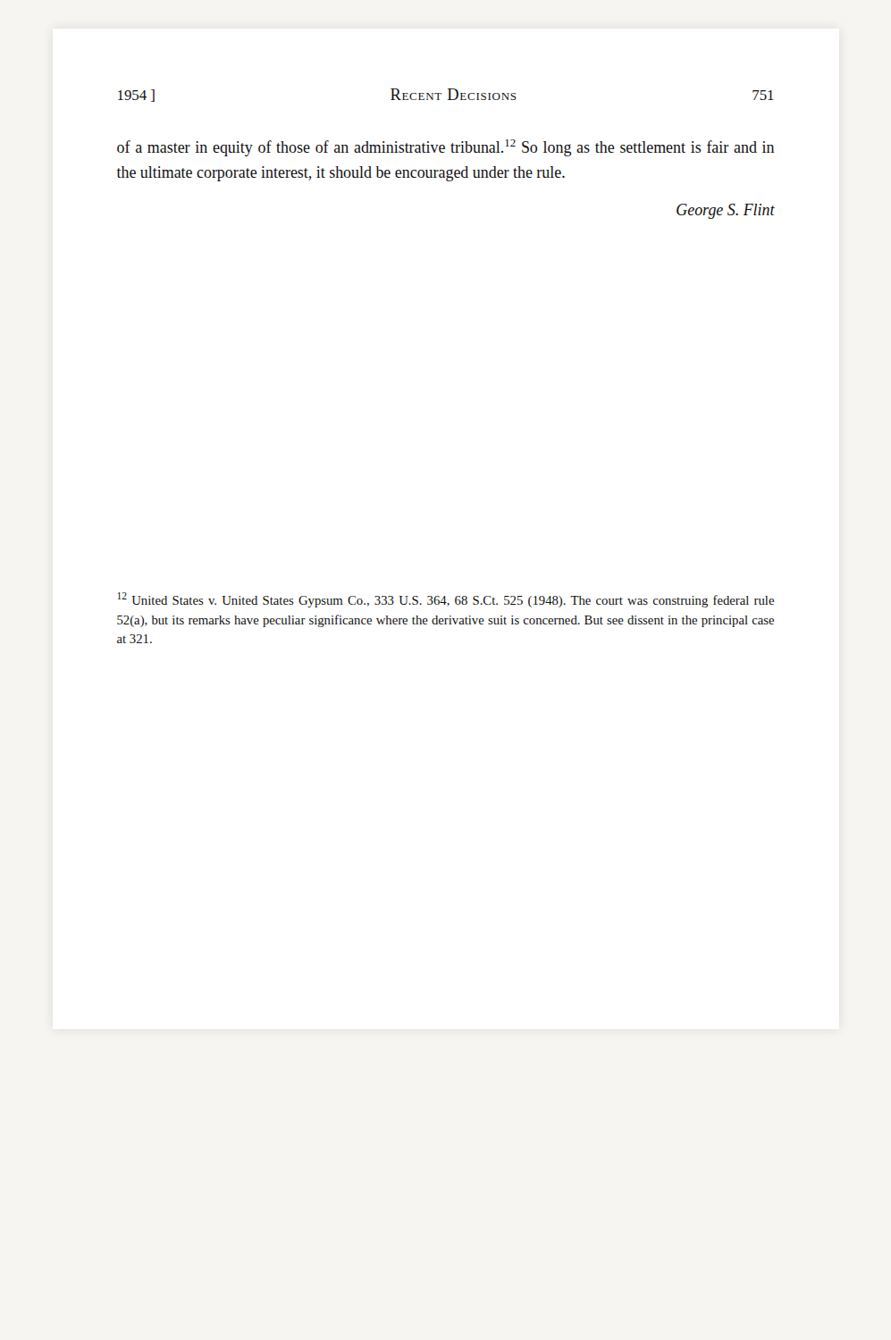1954 ] Recent Decisions 751
of a master in equity of those of an administrative tribunal.12 So long as the settlement is fair and in the ultimate corporate interest, it should be encouraged under the rule.
George S. Flint
12 United States v. United States Gypsum Co., 333 U.S. 364, 68 S.Ct. 525 (1948). The court was construing federal rule 52(a), but its remarks have peculiar significance where the derivative suit is concerned. But see dissent in the principal case at 321.